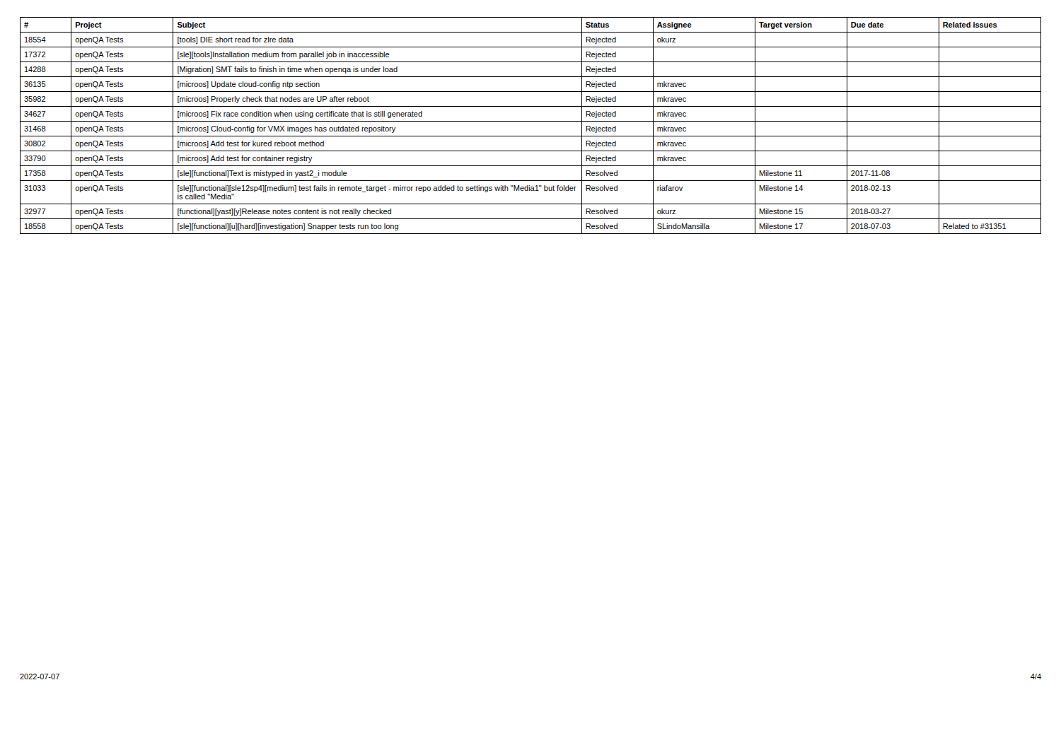| # | Project | Subject | Status | Assignee | Target version | Due date | Related issues |
| --- | --- | --- | --- | --- | --- | --- | --- |
| 18554 | openQA Tests | [tools] DIE short read for zlre data | Rejected | okurz | | | |
| 17372 | openQA Tests | [sle][tools]Installation medium from parallel job in inaccessible | Rejected | | | | |
| 14288 | openQA Tests | [Migration] SMT fails to finish in time when openqa is under load | Rejected | | | | |
| 36135 | openQA Tests | [microos] Update cloud-config ntp section | Rejected | mkravec | | | |
| 35982 | openQA Tests | [microos] Properly check that nodes are UP after reboot | Rejected | mkravec | | | |
| 34627 | openQA Tests | [microos] Fix race condition when using certificate that is still generated | Rejected | mkravec | | | |
| 31468 | openQA Tests | [microos] Cloud-config for VMX images has outdated repository | Rejected | mkravec | | | |
| 30802 | openQA Tests | [microos] Add test for kured reboot method | Rejected | mkravec | | | |
| 33790 | openQA Tests | [microos] Add test for container registry | Rejected | mkravec | | | |
| 17358 | openQA Tests | [sle][functional]Text is mistyped in yast2_i module | Resolved | | Milestone 11 | 2017-11-08 | |
| 31033 | openQA Tests | [sle][functional][sle12sp4][medium] test fails in remote_target - mirror repo added to settings with "Media1" but folder is called "Media" | Resolved | riafarov | Milestone 14 | 2018-02-13 | |
| 32977 | openQA Tests | [functional][yast][y]Release notes content is not really checked | Resolved | okurz | Milestone 15 | 2018-03-27 | |
| 18558 | openQA Tests | [sle][functional][u][hard][investigation] Snapper tests run too long | Resolved | SLindoMansilla | Milestone 17 | 2018-07-03 | Related to #31351 |
2022-07-07 4/4